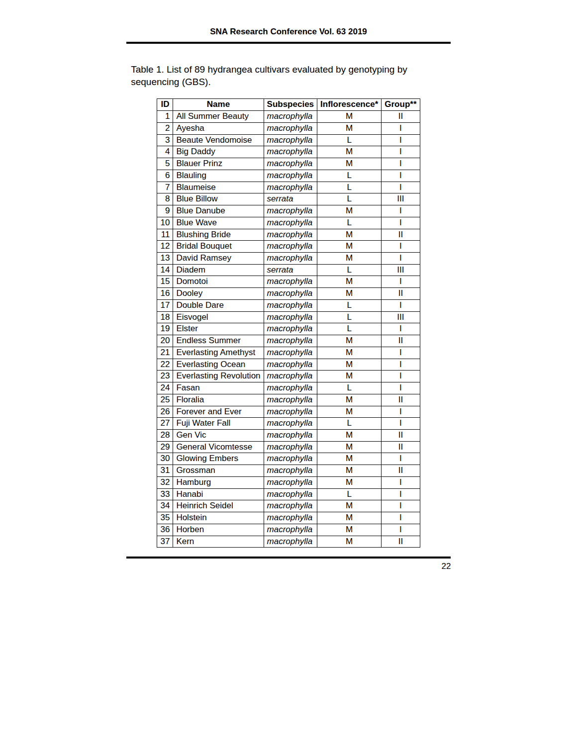SNA Research Conference Vol. 63 2019
Table 1. List of 89 hydrangea cultivars evaluated by genotyping by sequencing (GBS).
| ID | Name | Subspecies | Inflorescence* | Group** |
| --- | --- | --- | --- | --- |
| 1 | All Summer Beauty | macrophylla | M | II |
| 2 | Ayesha | macrophylla | M | I |
| 3 | Beaute Vendomoise | macrophylla | L | I |
| 4 | Big Daddy | macrophylla | M | I |
| 5 | Blauer Prinz | macrophylla | M | I |
| 6 | Blauling | macrophylla | L | I |
| 7 | Blaumeise | macrophylla | L | I |
| 8 | Blue Billow | serrata | L | III |
| 9 | Blue Danube | macrophylla | M | I |
| 10 | Blue Wave | macrophylla | L | I |
| 11 | Blushing Bride | macrophylla | M | II |
| 12 | Bridal Bouquet | macrophylla | M | I |
| 13 | David Ramsey | macrophylla | M | I |
| 14 | Diadem | serrata | L | III |
| 15 | Domotoi | macrophylla | M | I |
| 16 | Dooley | macrophylla | M | II |
| 17 | Double Dare | macrophylla | L | I |
| 18 | Eisvogel | macrophylla | L | III |
| 19 | Elster | macrophylla | L | I |
| 20 | Endless Summer | macrophylla | M | II |
| 21 | Everlasting Amethyst | macrophylla | M | I |
| 22 | Everlasting Ocean | macrophylla | M | I |
| 23 | Everlasting Revolution | macrophylla | M | I |
| 24 | Fasan | macrophylla | L | I |
| 25 | Floralia | macrophylla | M | II |
| 26 | Forever and Ever | macrophylla | M | I |
| 27 | Fuji Water Fall | macrophylla | L | I |
| 28 | Gen Vic | macrophylla | M | II |
| 29 | General Vicomtesse | macrophylla | M | II |
| 30 | Glowing Embers | macrophylla | M | I |
| 31 | Grossman | macrophylla | M | II |
| 32 | Hamburg | macrophylla | M | I |
| 33 | Hanabi | macrophylla | L | I |
| 34 | Heinrich Seidel | macrophylla | M | I |
| 35 | Holstein | macrophylla | M | I |
| 36 | Horben | macrophylla | M | I |
| 37 | Kern | macrophylla | M | II |
22